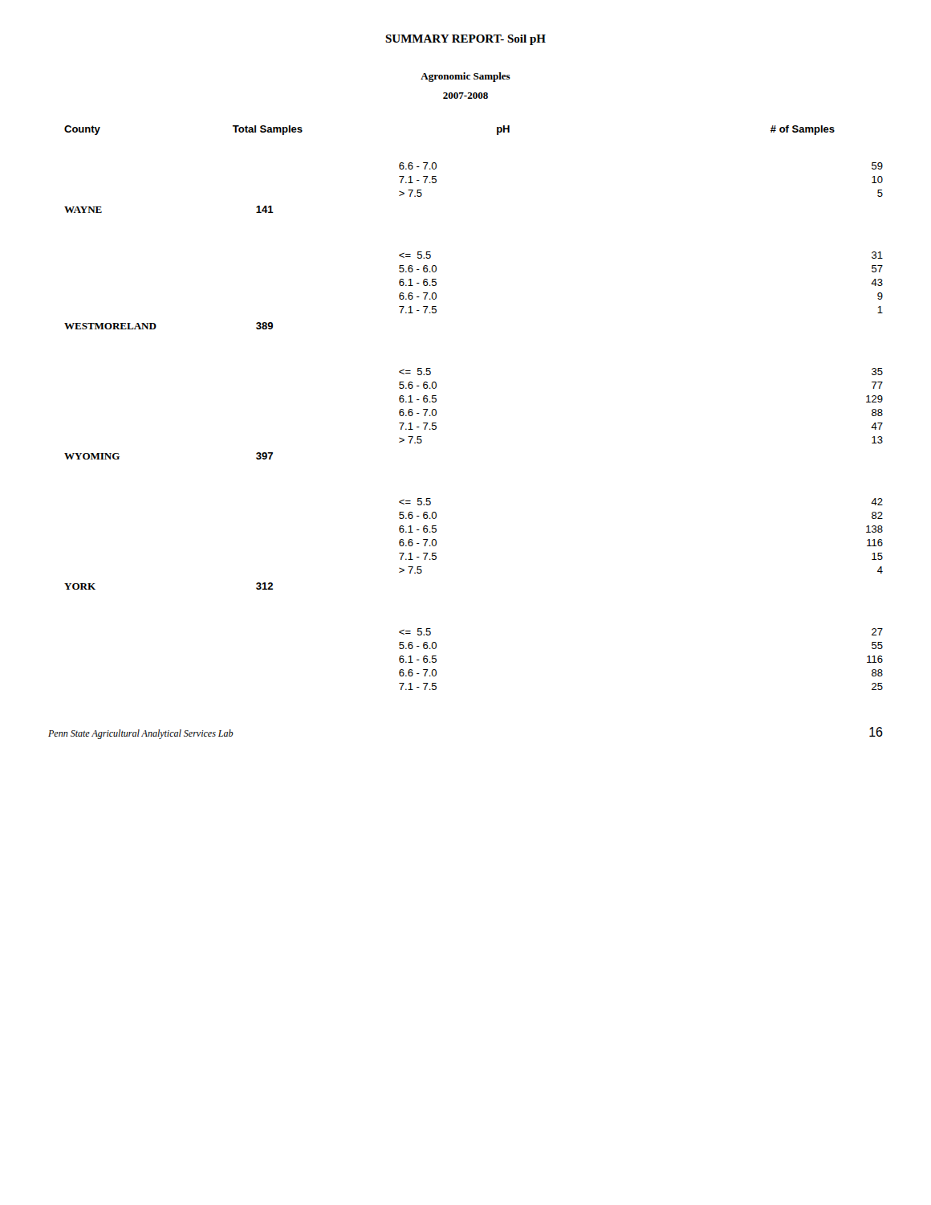SUMMARY REPORT- Soil pH
Agronomic Samples
2007-2008
| County | Total Samples | pH | # of Samples |
| --- | --- | --- | --- |
| | | 6.6 - 7.0 | 59 |
| | | 7.1 - 7.5 | 10 |
| | | > 7.5 | 5 |
| WAYNE | 141 | | |
| | | <= 5.5 | 31 |
| | | 5.6 - 6.0 | 57 |
| | | 6.1 - 6.5 | 43 |
| | | 6.6 - 7.0 | 9 |
| | | 7.1 - 7.5 | 1 |
| WESTMORELAND | 389 | | |
| | | <= 5.5 | 35 |
| | | 5.6 - 6.0 | 77 |
| | | 6.1 - 6.5 | 129 |
| | | 6.6 - 7.0 | 88 |
| | | 7.1 - 7.5 | 47 |
| | | > 7.5 | 13 |
| WYOMING | 397 | | |
| | | <= 5.5 | 42 |
| | | 5.6 - 6.0 | 82 |
| | | 6.1 - 6.5 | 138 |
| | | 6.6 - 7.0 | 116 |
| | | 7.1 - 7.5 | 15 |
| | | > 7.5 | 4 |
| YORK | 312 | | |
| | | <= 5.5 | 27 |
| | | 5.6 - 6.0 | 55 |
| | | 6.1 - 6.5 | 116 |
| | | 6.6 - 7.0 | 88 |
| | | 7.1 - 7.5 | 25 |
Penn State Agricultural Analytical Services Lab
16